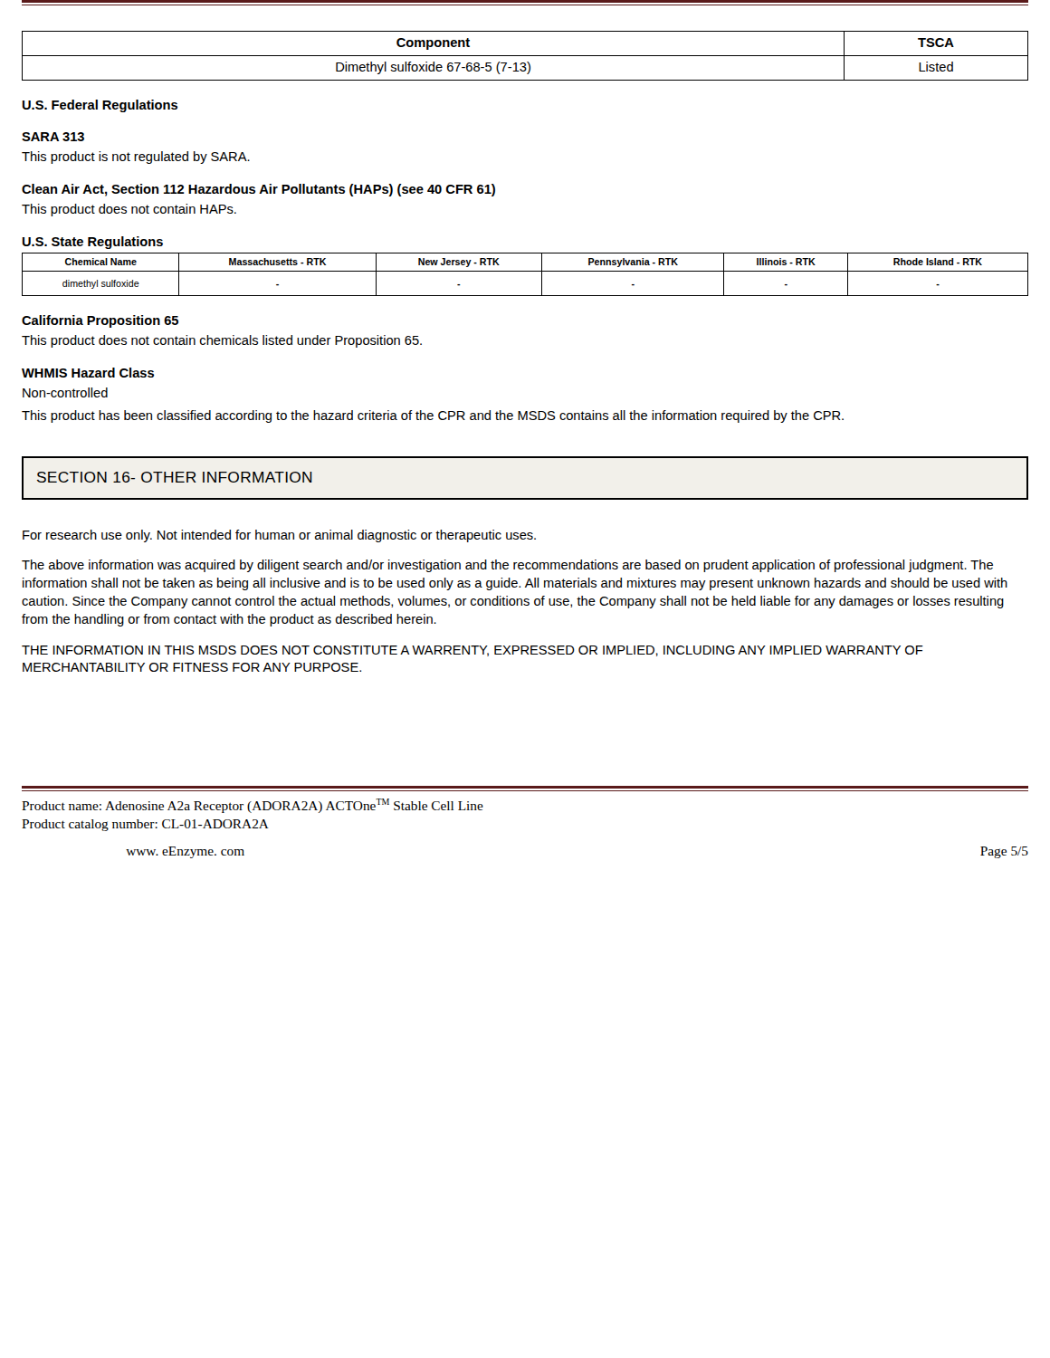| Component | TSCA |
| --- | --- |
| Dimethyl sulfoxide 67-68-5 (7-13) | Listed |
U.S. Federal Regulations
SARA 313
This product is not regulated by SARA.
Clean Air Act, Section 112 Hazardous Air Pollutants (HAPs) (see 40 CFR 61)
This product does not contain HAPs.
U.S. State Regulations
| Chemical Name | Massachusetts - RTK | New Jersey - RTK | Pennsylvania - RTK | Illinois - RTK | Rhode Island - RTK |
| --- | --- | --- | --- | --- | --- |
| dimethyl sulfoxide | - | - | - | - | - |
California Proposition 65
This product does not contain chemicals listed under Proposition 65.
WHMIS Hazard Class
Non-controlled
This product has been classified according to the hazard criteria of the CPR and the MSDS contains all the information required by the CPR.
SECTION 16- OTHER INFORMATION
For research use only. Not intended for human or animal diagnostic or therapeutic uses.
The above information was acquired by diligent search and/or investigation and the recommendations are based on prudent application of professional judgment. The information shall not be taken as being all inclusive and is to be used only as a guide. All materials and mixtures may present unknown hazards and should be used with caution. Since the Company cannot control the actual methods, volumes, or conditions of use, the Company shall not be held liable for any damages or losses resulting from the handling or from contact with the product as described herein.
THE INFORMATION IN THIS MSDS DOES NOT CONSTITUTE A WARRENTY, EXPRESSED OR IMPLIED, INCLUDING ANY IMPLIED WARRANTY OF MERCHANTABILITY OR FITNESS FOR ANY PURPOSE.
Product name: Adenosine A2a Receptor (ADORA2A) ACTOneTM Stable Cell Line
Product catalog number: CL-01-ADORA2A
www. eEnzyme. com Page 5/5